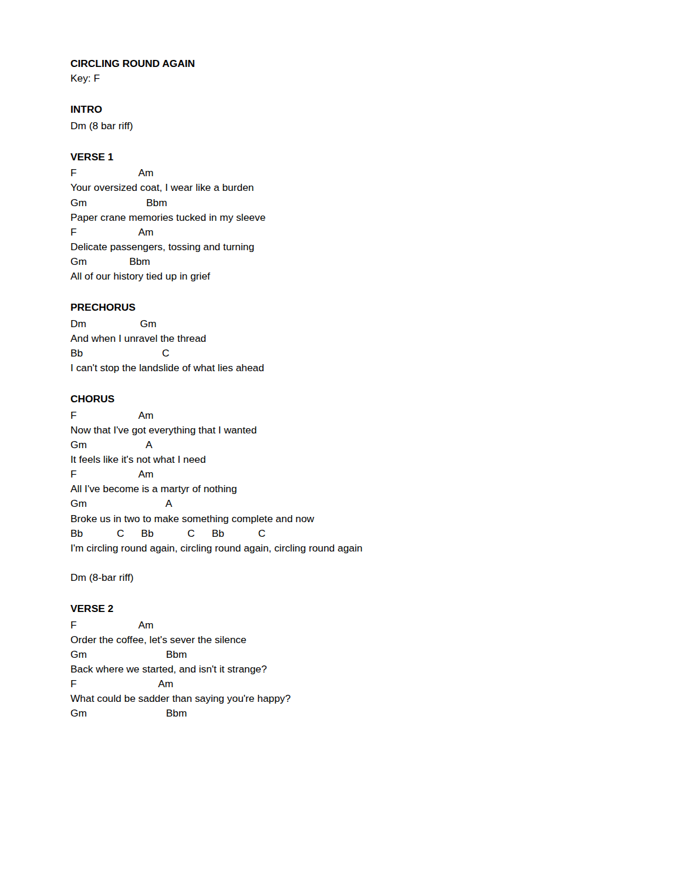Circling Round Again
Key: F
Intro
Dm (8 bar riff)
Verse 1
F                      Am
Your oversized coat, I wear like a burden
Gm                     Bbm
Paper crane memories tucked in my sleeve
F                      Am
Delicate passengers, tossing and turning
Gm               Bbm
All of our history tied up in grief
Prechorus
Dm                   Gm
And when I unravel the thread
Bb                            C
I can't stop the landslide of what lies ahead
Chorus
F                      Am
Now that I've got everything that I wanted
Gm                     A
It feels like it's not what I need
F                      Am
All I've become is a martyr of nothing
Gm                            A
Broke us in two to make something complete and now
Bb            C      Bb            C      Bb            C
I'm circling round again, circling round again, circling round again
Dm (8-bar riff)
Verse 2
F                      Am
Order the coffee, let's sever the silence
Gm                            Bbm
Back where we started, and isn't it strange?
F                             Am
What could be sadder than saying you're happy?
Gm                            Bbm